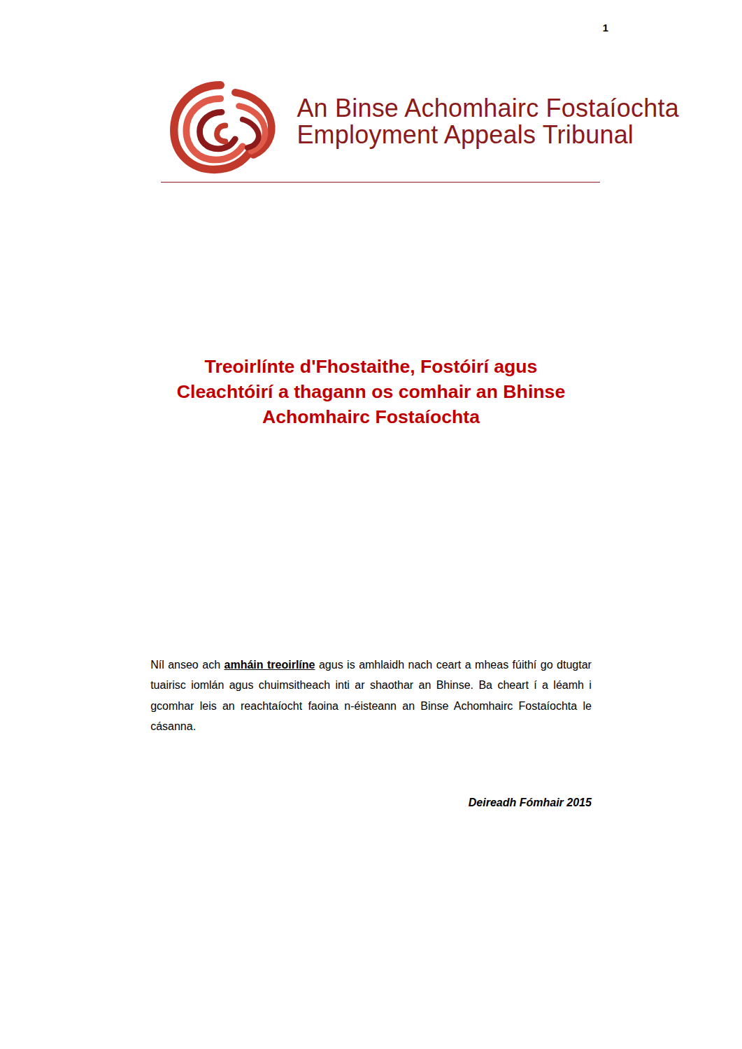1
An Binse Achomhairc Fostaíochta
Employment Appeals Tribunal
Treoirlínte d'Fhostaithe, Fostóirí agus Cleachtóirí a thagann os comhair an Bhinse Achomhairc Fostaíochta
Níl anseo ach amháin treoirlíne agus is amhlaidh nach ceart a mheas fúithí go dtugtar tuairisc iomlán agus chuimsitheach inti ar shaothar an Bhinse. Ba cheart í a léamh i gcomhar leis an reachtaíocht faoina n-éisteann an Binse Achomhairc Fostaíochta le cásanna.
Deireadh Fómhair 2015